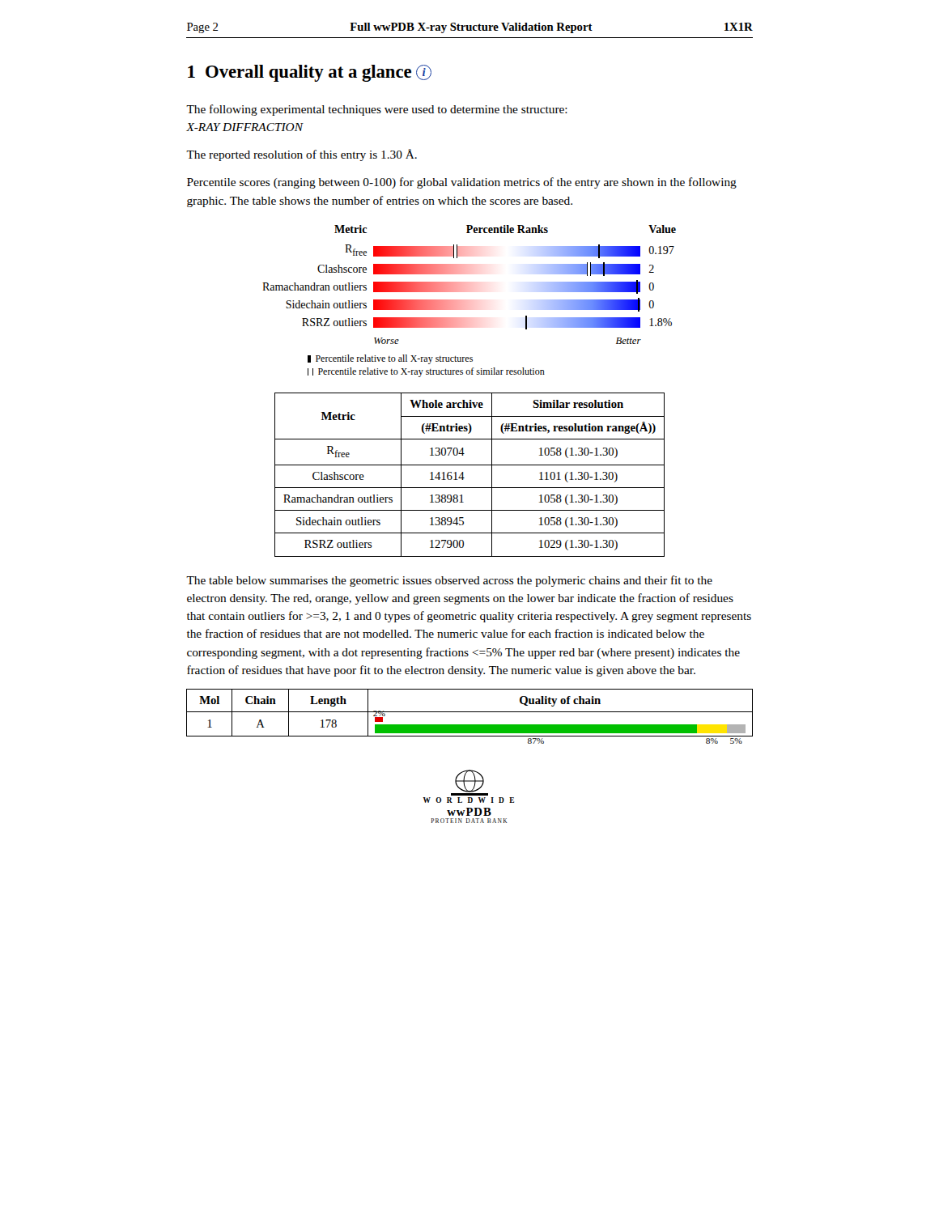Page 2
Full wwPDB X-ray Structure Validation Report
1X1R
1 Overall quality at a glance i
The following experimental techniques were used to determine the structure:
X-RAY DIFFRACTION
The reported resolution of this entry is 1.30 Å.
Percentile scores (ranging between 0-100) for global validation metrics of the entry are shown in the following graphic. The table shows the number of entries on which the scores are based.
| Metric | Percentile Ranks | Value |
| --- | --- | --- |
| R free | | 0.197 |
| Clashscore | | 2 |
| Ramachandran outliers | | 0 |
| Sidechain outliers | | 0 |
| RSRZ outliers | | 1.8% |
| | Worse Better | |
Percentile relative to all X-ray structures
Percentile relative to X-ray structures of similar resolution
| Metric | Whole archive | Similar resolution |
| --- | --- | --- |
| (#Entries) | (#Entries, resolution range(Å)) |
| R free | 130704 | 1058 (1.30-1.30) |
| Clashscore | 141614 | 1101 (1.30-1.30) |
| Ramachandran outliers | 138981 | 1058 (1.30-1.30) |
| Sidechain outliers | 138945 | 1058 (1.30-1.30) |
| RSRZ outliers | 127900 | 1029 (1.30-1.30) |
The table below summarises the geometric issues observed across the polymeric chains and their fit to the electron density. The red, orange, yellow and green segments on the lower bar indicate the fraction of residues that contain outliers for >=3, 2, 1 and 0 types of geometric quality criteria respectively. A grey segment represents the fraction of residues that are not modelled. The numeric value for each fraction is indicated below the corresponding segment, with a dot representing fractions <=5% The upper red bar (where present) indicates the fraction of residues that have poor fit to the electron density. The numeric value is given above the bar.
| Mol | Chain | Length | Quality of chain |
| --- | --- | --- | --- |
| 1 | A | 178 | 2% 87% 8% 5% |
W O R L D W I D E
wwPDB
PROTEIN DATA BANK